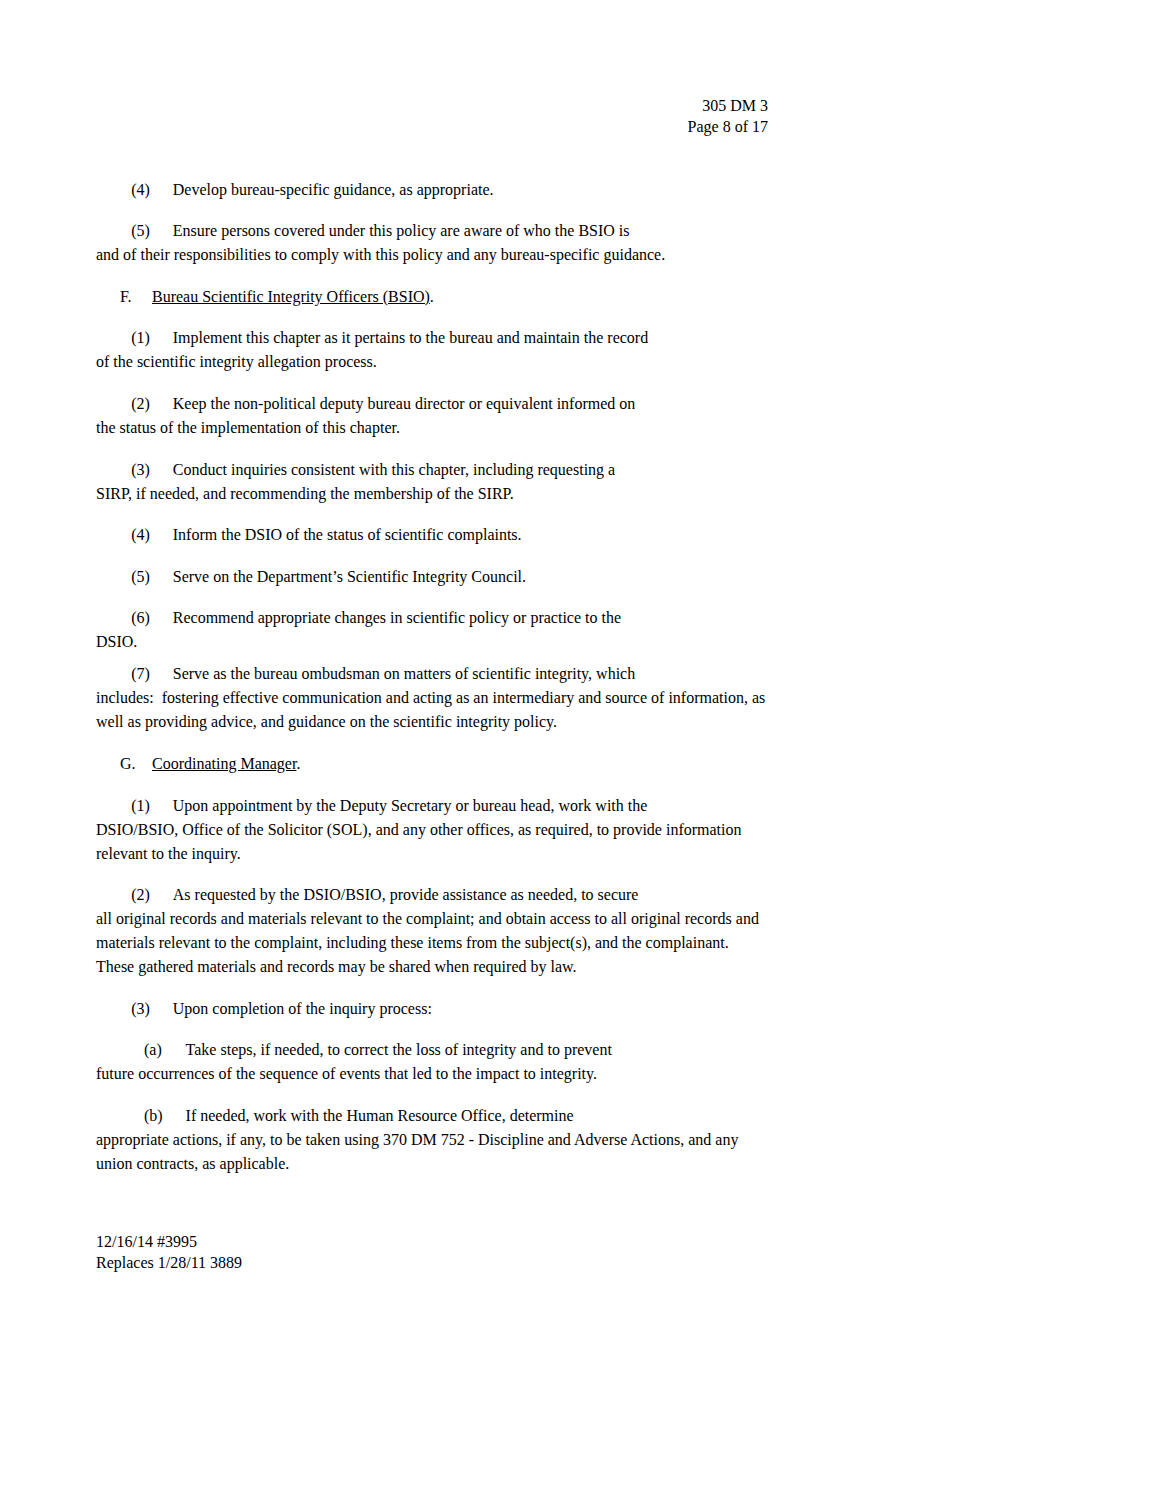305 DM 3
Page 8 of 17
(4) Develop bureau-specific guidance, as appropriate.
(5) Ensure persons covered under this policy are aware of who the BSIO is
and of their responsibilities to comply with this policy and any bureau-specific guidance.
F. Bureau Scientific Integrity Officers (BSIO).
(1) Implement this chapter as it pertains to the bureau and maintain the record
of the scientific integrity allegation process.
(2) Keep the non-political deputy bureau director or equivalent informed on
the status of the implementation of this chapter.
(3) Conduct inquiries consistent with this chapter, including requesting a
SIRP, if needed, and recommending the membership of the SIRP.
(4) Inform the DSIO of the status of scientific complaints.
(5) Serve on the Department’s Scientific Integrity Council.
(6) Recommend appropriate changes in scientific policy or practice to the
DSIO.
(7) Serve as the bureau ombudsman on matters of scientific integrity, which
includes: fostering effective communication and acting as an intermediary and source of information, as well as providing advice, and guidance on the scientific integrity policy.
G. Coordinating Manager.
(1) Upon appointment by the Deputy Secretary or bureau head, work with the
DSIO/BSIO, Office of the Solicitor (SOL), and any other offices, as required, to provide information relevant to the inquiry.
(2) As requested by the DSIO/BSIO, provide assistance as needed, to secure
all original records and materials relevant to the complaint; and obtain access to all original records and materials relevant to the complaint, including these items from the subject(s), and the complainant. These gathered materials and records may be shared when required by law.
(3) Upon completion of the inquiry process:
(a) Take steps, if needed, to correct the loss of integrity and to prevent
future occurrences of the sequence of events that led to the impact to integrity.
(b) If needed, work with the Human Resource Office, determine
appropriate actions, if any, to be taken using 370 DM 752 - Discipline and Adverse Actions, and any union contracts, as applicable.
12/16/14 #3995
Replaces 1/28/11 3889